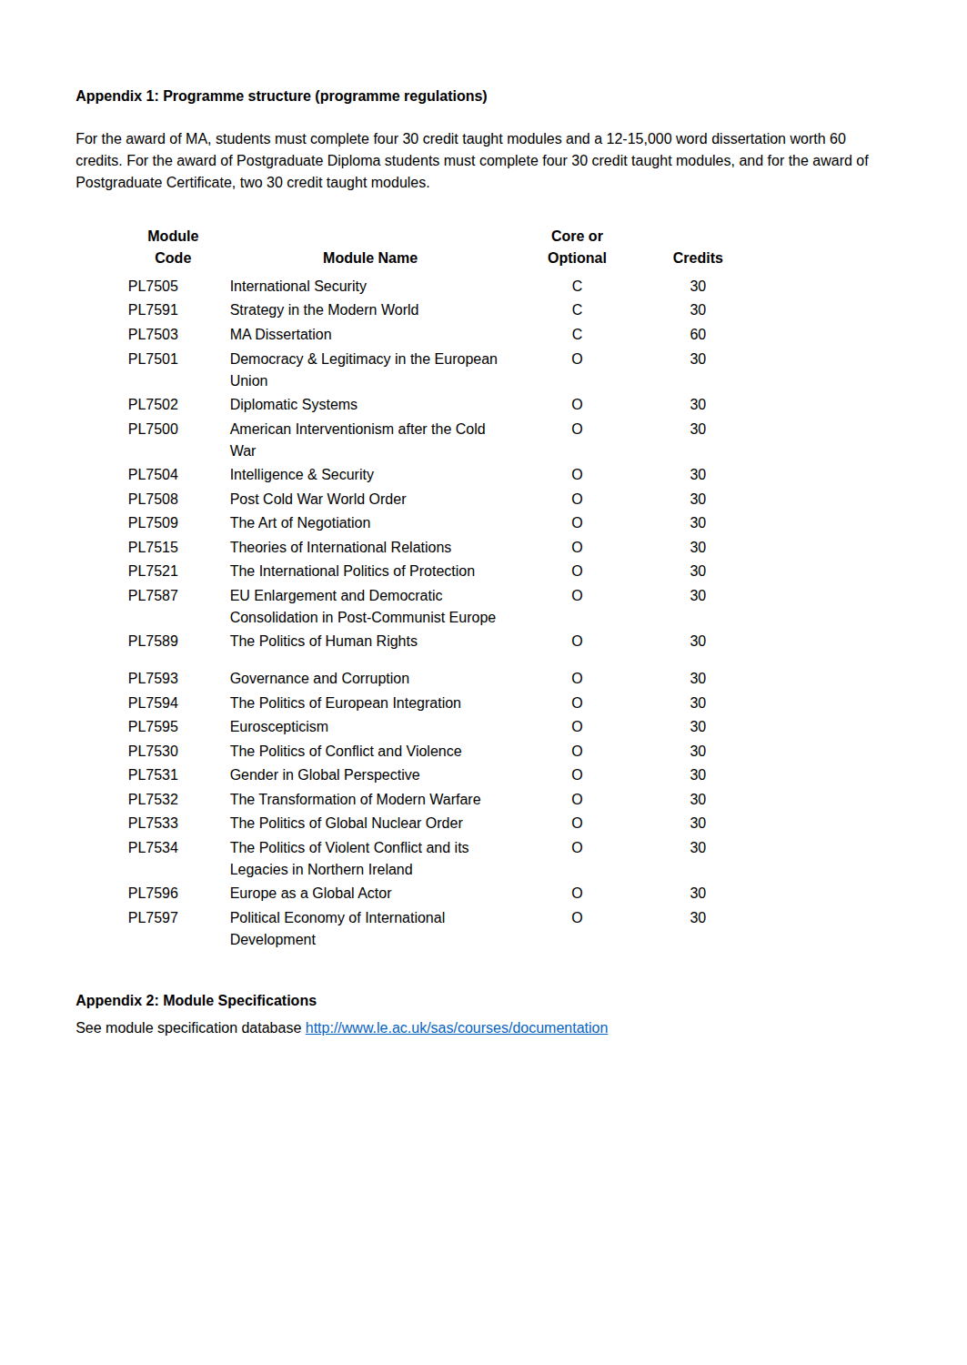Appendix 1: Programme structure (programme regulations)
For the award of MA, students must complete four 30 credit taught modules and a 12-15,000 word dissertation worth 60 credits. For the award of Postgraduate Diploma students must complete four 30 credit taught modules, and for the award of Postgraduate Certificate, two 30 credit taught modules.
| Module Code | Module Name | Core or Optional | Credits |
| --- | --- | --- | --- |
| PL7505 | International Security | C | 30 |
| PL7591 | Strategy in the Modern World | C | 30 |
| PL7503 | MA Dissertation | C | 60 |
| PL7501 | Democracy & Legitimacy in the European Union | O | 30 |
| PL7502 | Diplomatic Systems | O | 30 |
| PL7500 | American Interventionism after the Cold War | O | 30 |
| PL7504 | Intelligence & Security | O | 30 |
| PL7508 | Post Cold War World Order | O | 30 |
| PL7509 | The Art of Negotiation | O | 30 |
| PL7515 | Theories of International Relations | O | 30 |
| PL7521 | The International Politics of Protection | O | 30 |
| PL7587 | EU Enlargement and Democratic Consolidation in Post-Communist Europe | O | 30 |
| PL7589 | The Politics of Human Rights | O | 30 |
| PL7593 | Governance and Corruption | O | 30 |
| PL7594 | The Politics of European Integration | O | 30 |
| PL7595 | Euroscepticism | O | 30 |
| PL7530 | The Politics of Conflict and Violence | O | 30 |
| PL7531 | Gender in Global Perspective | O | 30 |
| PL7532 | The Transformation of Modern Warfare | O | 30 |
| PL7533 | The Politics of Global Nuclear Order | O | 30 |
| PL7534 | The Politics of Violent Conflict and its Legacies in Northern Ireland | O | 30 |
| PL7596 | Europe as a Global Actor | O | 30 |
| PL7597 | Political Economy of International Development | O | 30 |
Appendix 2: Module Specifications
See module specification database http://www.le.ac.uk/sas/courses/documentation